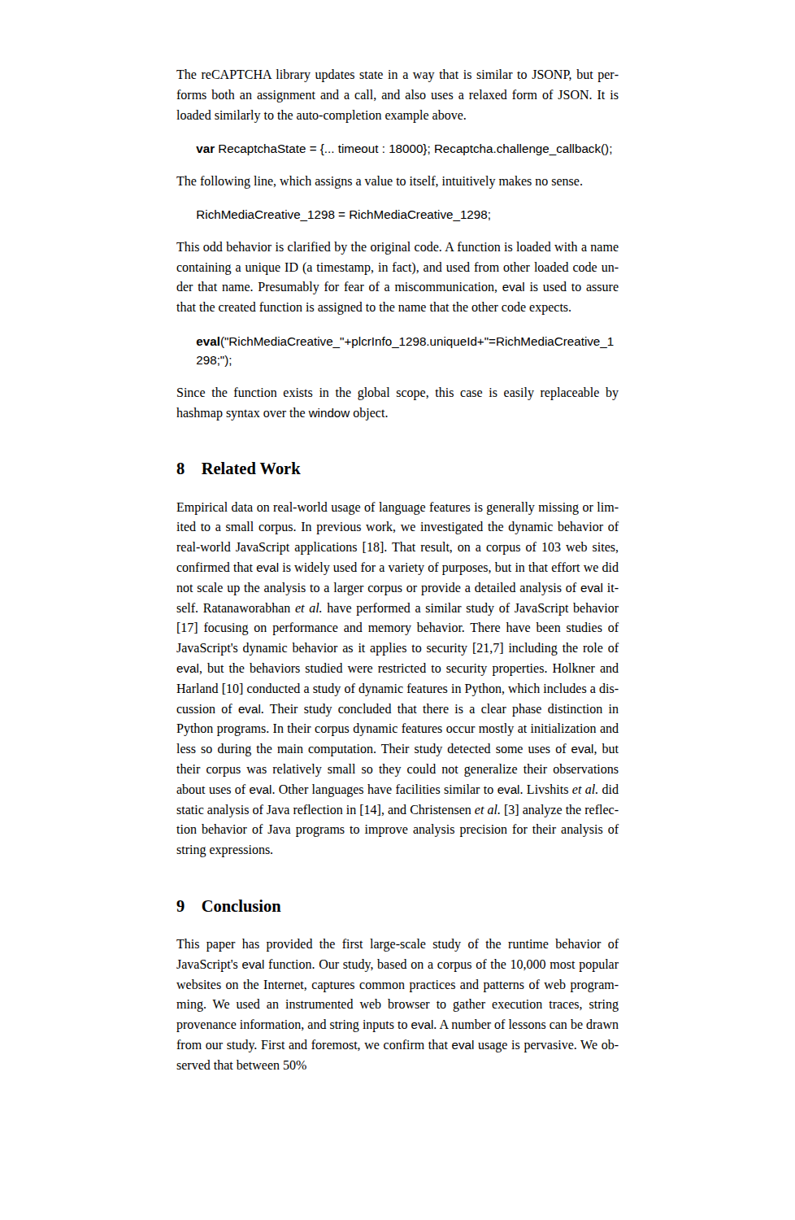The reCAPTCHA library updates state in a way that is similar to JSONP, but performs both an assignment and a call, and also uses a relaxed form of JSON. It is loaded similarly to the auto-completion example above.
var RecaptchaState = {... timeout : 18000}; Recaptcha.challenge_callback();
The following line, which assigns a value to itself, intuitively makes no sense.
RichMediaCreative_1298 = RichMediaCreative_1298;
This odd behavior is clarified by the original code. A function is loaded with a name containing a unique ID (a timestamp, in fact), and used from other loaded code under that name. Presumably for fear of a miscommunication, eval is used to assure that the created function is assigned to the name that the other code expects.
eval("RichMediaCreative_"+plcrInfo_1298.uniqueId+"=RichMediaCreative_1298;");
Since the function exists in the global scope, this case is easily replaceable by hashmap syntax over the window object.
8 Related Work
Empirical data on real-world usage of language features is generally missing or limited to a small corpus. In previous work, we investigated the dynamic behavior of real-world JavaScript applications [18]. That result, on a corpus of 103 web sites, confirmed that eval is widely used for a variety of purposes, but in that effort we did not scale up the analysis to a larger corpus or provide a detailed analysis of eval itself. Ratanaworabhan et al. have performed a similar study of JavaScript behavior [17] focusing on performance and memory behavior. There have been studies of JavaScript's dynamic behavior as it applies to security [21,7] including the role of eval, but the behaviors studied were restricted to security properties. Holkner and Harland [10] conducted a study of dynamic features in Python, which includes a discussion of eval. Their study concluded that there is a clear phase distinction in Python programs. In their corpus dynamic features occur mostly at initialization and less so during the main computation. Their study detected some uses of eval, but their corpus was relatively small so they could not generalize their observations about uses of eval. Other languages have facilities similar to eval. Livshits et al. did static analysis of Java reflection in [14], and Christensen et al. [3] analyze the reflection behavior of Java programs to improve analysis precision for their analysis of string expressions.
9 Conclusion
This paper has provided the first large-scale study of the runtime behavior of JavaScript's eval function. Our study, based on a corpus of the 10,000 most popular websites on the Internet, captures common practices and patterns of web programming. We used an instrumented web browser to gather execution traces, string provenance information, and string inputs to eval. A number of lessons can be drawn from our study. First and foremost, we confirm that eval usage is pervasive. We observed that between 50%